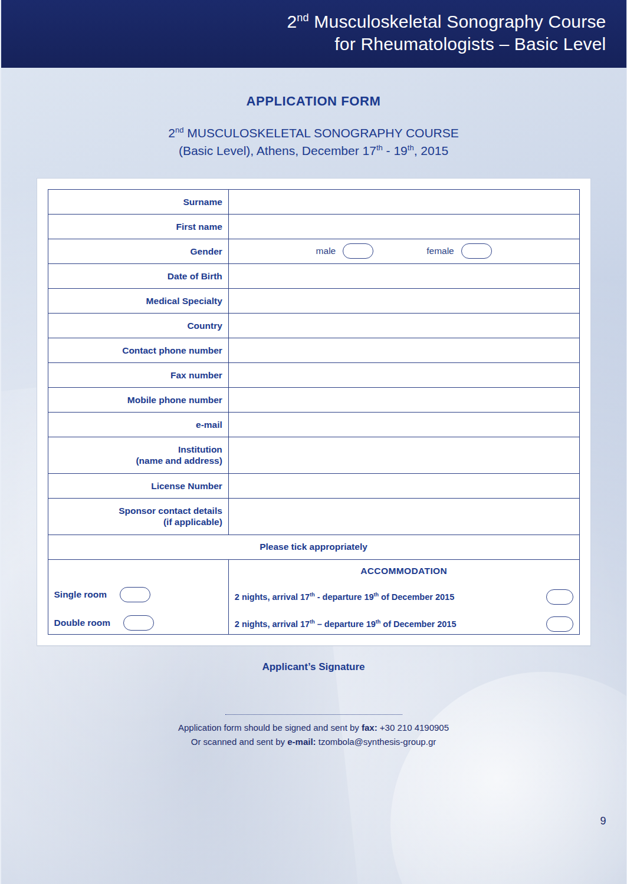2nd Musculoskeletal Sonography Course for Rheumatologists – Basic Level
APPLICATION FORM
2nd MUSCULOSKELETAL SONOGRAPHY COURSE
(Basic Level), Athens, December 17th - 19th, 2015
| Surname | |
| First name | |
| Gender | male female |
| Date of Birth | |
| Medical Specialty | |
| Country | |
| Contact phone number | |
| Fax number | |
| Mobile phone number | |
| e-mail | |
| Institution (name and address) | |
| License Number | |
| Sponsor contact details (if applicable) | |
| Please tick appropriately |
| Single room Double room | ACCOMMODATION 2 nights, arrival 17 th - departure 19 th of December 2015 2 nights, arrival 17 th – departure 19 th of December 2015 |
Applicant’s Signature
Application form should be signed and sent by fax: +30 210 4190905
Or scanned and sent by e-mail: tzombola@synthesis-group.gr
9